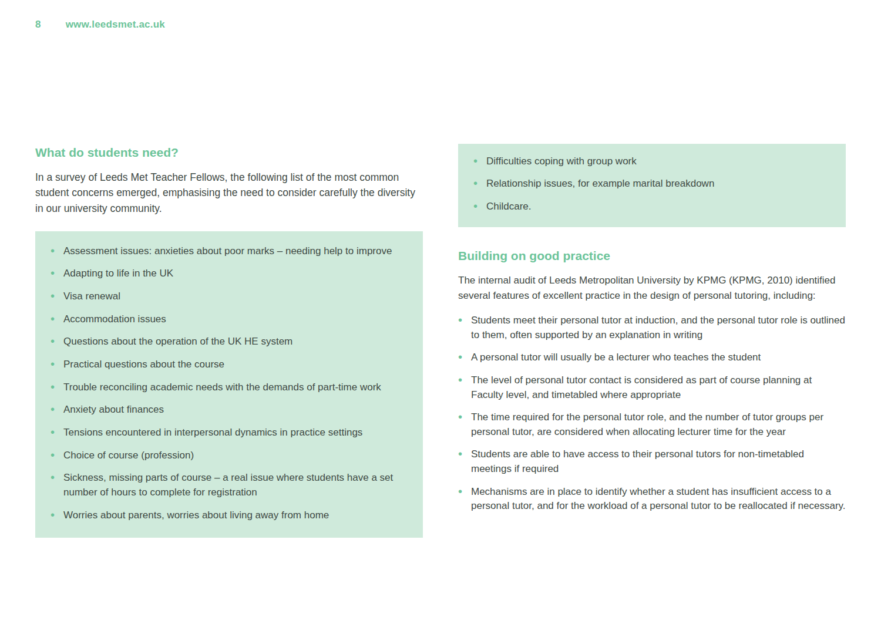8 www.leedsmet.ac.uk
What do students need?
In a survey of Leeds Met Teacher Fellows, the following list of the most common student concerns emerged, emphasising the need to consider carefully the diversity in our university community.
Assessment issues: anxieties about poor marks – needing help to improve
Adapting to life in the UK
Visa renewal
Accommodation issues
Questions about the operation of the UK HE system
Practical questions about the course
Trouble reconciling academic needs with the demands of part-time work
Anxiety about finances
Tensions encountered in interpersonal dynamics in practice settings
Choice of course (profession)
Sickness, missing parts of course – a real issue where students have a set number of hours to complete for registration
Worries about parents, worries about living away from home
Difficulties coping with group work
Relationship issues, for example marital breakdown
Childcare.
Building on good practice
The internal audit of Leeds Metropolitan University by KPMG (KPMG, 2010) identified several features of excellent practice in the design of personal tutoring, including:
Students meet their personal tutor at induction, and the personal tutor role is outlined to them, often supported by an explanation in writing
A personal tutor will usually be a lecturer who teaches the student
The level of personal tutor contact is considered as part of course planning at Faculty level, and timetabled where appropriate
The time required for the personal tutor role, and the number of tutor groups per personal tutor, are considered when allocating lecturer time for the year
Students are able to have access to their personal tutors for non-timetabled meetings if required
Mechanisms are in place to identify whether a student has insufficient access to a personal tutor, and for the workload of a personal tutor to be reallocated if necessary.